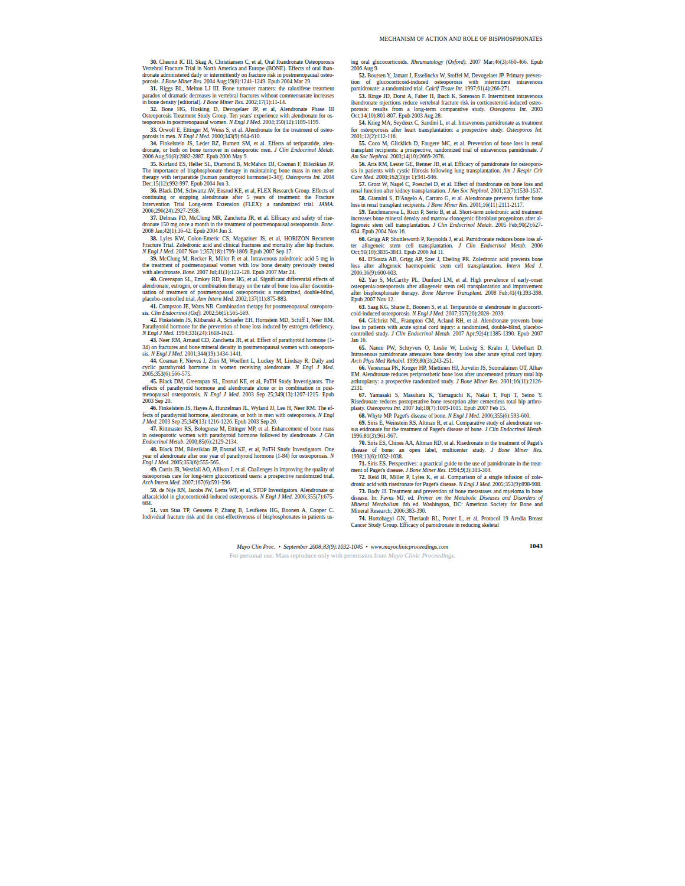Mechanism of Action and Role of Bisphosphonates
30. Chesnut IC III, Skag A, Christiansen C, et al, Oral Ibandronate Osteoporosis Vertebral Fracture Trial in North America and Europe (BONE). Effects of oral ibandronate administered daily or intermittently on fracture risk in postmenopausal osteoporosis. J Bone Miner Res. 2004 Aug;19(8):1241-1249. Epub 2004 Mar 29.
31. Riggs BL, Melton LJ III. Bone turnover matters: the raloxifene treatment paradox of dramatic decreases in vertebral fractures without commensurate increases in bone density [editorial]. J Bone Miner Res. 2002;17(1):11-14.
32. Bone HG, Hosking D, Devogelaer JP, et al, Alendronate Phase III Osteoporosis Treatment Study Group. Ten years' experience with alendronate for osteoporosis in postmenopausal women. N Engl J Med. 2004;350(12):1189-1199.
33. Orwoll E, Ettinger M, Weiss S, et al. Alendronate for the treatment of osteoporosis in men. N Engl J Med. 2000;343(9):604-610.
34. Finkelstein JS, Leder BZ, Burnett SM, et al. Effects of teriparatide, alendronate, or both on bone turnover in osteoporotic men. J Clin Endocrinol Metab. 2006 Aug;91(8):2882-2887. Epub 2006 May 9.
35. Kurland ES, Heller SL, Diamond B, McMahon DJ, Cosman F, Bilezikian JP. The importance of bisphosphonate therapy in maintaining bone mass in men after therapy with teriparatide [human parathyroid hormone(1-34)]. Osteoporos Int. 2004 Dec;15(12):992-997. Epub 2004 Jun 3.
36. Black DM, Schwartz AV, Ensrud KE, et al, FLEX Research Group. Effects of continuing or stopping alendronate after 5 years of treatment: the Fracture Intervention Trial Long-term Extension (FLEX): a randomized trial. JAMA. 2006;296(24):2927-2938.
37. Delmas PD, McClung MR, Zanchetta JR, et al. Efficacy and safety of risedronate 150 mg once a month in the treatment of postmenopausal osteoporosis. Bone. 2008 Jan;42(1):36-42. Epub 2004 Jun 3.
38. Lyles KW, Colon-Emeric CS, Magaziner JS, et al, HORIZON Recurrent Fracture Trial. Zoledronic acid and clinical fractures and mortality after hip fracture. N Engl J Med. 2007 Nov 1;357(18):1799-1809. Epub 2007 Sep 17.
39. McClung M, Recker R, Miller P, et al. Intravenous zoledronic acid 5 mg in the treatment of postmenopausal women with low bone density previously treated with alendronate. Bone. 2007 Jul;41(1):122-128. Epub 2007 Mar 24.
40. Greenspan SL, Emkey RD, Bone HG, et al. Significant differential effects of alendronate, estrogen, or combination therapy on the rate of bone loss after discontinuation of treatment of postmenopausal osteoporosis: a randomized, double-blind, placebo-controlled trial. Ann Intern Med. 2002;137(11):875-883.
41. Compston JE, Watts NB. Combination therapy for postmenopausal osteoporosis. Clin Endocrinol (Oxf). 2002;56(5):565-569.
42. Finkelstein JS, Klibanski A, Schaefer EH, Hornstein MD, Schiff I, Neer RM. Parathyroid hormone for the prevention of bone loss induced by estrogen deficiency. N Engl J Med. 1994;331(24):1618-1623.
43. Neer RM, Arnaud CD, Zanchetta JR, et al. Effect of parathyroid hormone (1-34) on fractures and bone mineral density in postmenopausal women with osteoporosis. N Engl J Med. 2001;344(19):1434-1441.
44. Cosman F, Nieves J, Zion M, Woelfert L, Luckey M, Lindsay R. Daily and cyclic parathyroid hormone in women receiving alendronate. N Engl J Med. 2005;353(6):566-575.
45. Black DM, Greenspan SL, Ensrud KE, et al, PaTH Study Investigators. The effects of parathyroid hormone and alendronate alone or in combination in postmenopausal osteoporosis. N Engl J Med. 2003 Sep 25;349(13):1207-1215. Epub 2003 Sep 20.
46. Finkelstein JS, Hayes A, Hunzelman JL, Wyland JJ, Lee H, Neer RM. The effects of parathyroid hormone, alendronate, or both in men with osteoporosis. N Engl J Med. 2003 Sep 25;349(13):1216-1226. Epub 2003 Sep 20.
47. Rittmaster RS, Bolognese M, Ettinger MP, et al. Enhancement of bone mass in osteoporotic women with parathyroid hormone followed by alendronate. J Clin Endocrinol Metab. 2000;85(6):2129-2134.
48. Black DM, Bilezikian JP, Ensrud KE, et al, PaTH Study Investigators. One year of alendronate after one year of parathyroid hormone (1-84) for osteoporosis. N Engl J Med. 2005;353(6):555-565.
49. Curtis JR, Westfall AO, Allison J, et al. Challenges in improving the quality of osteoporosis care for long-term glucocorticoid users: a prospective randomized trial. Arch Intern Med. 2007;167(6):591-596.
50. de Nijs RN, Jacobs JW, Lems WF, et al, STOP Investigators. Alendronate or alfacalcidol in glucocorticoid-induced osteoporosis. N Engl J Med. 2006;355(7):675-684.
51. van Staa TP, Geusens P, Zhang B, Leufkens HG, Boonen A, Cooper C. Individual fracture risk and the cost-effectiveness of bisphosphonates in patients using oral glucocorticoids. Rheumatology (Oxford). 2007 Mar;46(3):460-466. Epub 2006 Aug 9.
52. Boutsen Y, Jamart J, Esselinckx W, Stoffel M, Devogelaer JP. Primary prevention of glucocorticoid-induced osteoporosis with intermittent intravenous pamidronate: a randomized trial. Calcif Tissue Int. 1997;61(4):266-271.
53. Ringe JD, Dorst A, Faber H, Ibach K, Sorenson F. Intermittent intravenous ibandronate injections reduce vertebral fracture risk in corticosteroid-induced osteoporosis: results from a long-term comparative study. Osteoporos Int. 2003 Oct;14(10):801-807. Epub 2003 Aug 28.
54. Krieg MA, Seydoux C, Sandini L, et al. Intravenous pamidronate as treatment for osteoporosis after heart transplantation: a prospective study. Osteoporos Int. 2001;12(2):112-116.
55. Coco M, Glicklich D, Faugere MC, et al. Prevention of bone loss in renal transplant recipients: a prospective, randomized trial of intravenous pamidronate. J Am Soc Nephrol. 2003;14(10):2669-2676.
56. Aris RM, Lester GE, Renner JB, et al. Efficacy of pamidronate for osteoporosis in patients with cystic fibrosis following lung transplantation. Am J Respir Crit Care Med. 2000;162(3)(pt 1):941-946.
57. Grotz W, Nagel C, Poeschel D, et al. Effect of ibandronate on bone loss and renal function after kidney transplantation. J Am Soc Nephrol. 2001;12(7):1530-1537.
58. Giannini S, D'Angelo A, Carraro G, et al. Alendronate prevents further bone loss in renal transplant recipients. J Bone Miner Res. 2001;16(11):2111-2117.
59. Tauchmanova L, Ricci P, Serio B, et al. Short-term zoledronic acid treatment increases bone mineral density and marrow clonogenic fibroblast progenitors after allogeneic stem cell transplantation. J Clin Endocrinol Metab. 2005 Feb;90(2):627-634. Epub 2004 Nov 16.
60. Grigg AP, Shuttleworth P, Reynolds J, et al. Pamidronate reduces bone loss after allogeneic stem cell transplantation. J Clin Endocrinol Metab. 2006 Oct;91(10):3835-3843. Epub 2006 Jul 11.
61. D'Souza AB, Grigg AP, Szer J, Ebeling PR. Zoledronic acid prevents bone loss after allogeneic haemopoietic stem cell transplantation. Intern Med J. 2006;36(9):600-603.
62. Yao S, McCarthy PL, Dunford LM, et al. High prevalence of early-onset osteopenia/osteoporosis after allogeneic stem cell transplantation and improvement after bisphosphonate therapy. Bone Marrow Transplant. 2008 Feb;41(4):393-398. Epub 2007 Nov 12.
63. Saag KG, Shane E, Boonen S, et al. Teriparatide or alendronate in glucocorticoid-induced osteoporosis. N Engl J Med. 2007;357(20):2028- 2039.
64. Gilchrist NL, Frampton CM, Acland RH, et al. Alendronate prevents bone loss in patients with acute spinal cord injury: a randomized, double-blind, placebo-controlled study. J Clin Endocrinol Metab. 2007 Apr;92(4):1385-1390. Epub 2007 Jan 16.
65. Nance PW, Schryvers O, Leslie W, Ludwig S, Krahn J, Uebelhart D. Intravenous pamidronate attenuates bone density loss after acute spinal cord injury. Arch Phys Med Rehabil. 1999;80(3):243-251.
66. Venesmaa PK, Kroger HP, Miettinen HJ, Jurvelin JS, Suomalainen OT, Alhav EM. Alendronate reduces periprosthetic bone loss after uncemented primary total hip arthroplasty: a prospective randomized study. J Bone Miner Res. 2001;16(11):2126-2131.
67. Yamasaki S, Masuhara K, Yamaguchi K, Nakai T, Fuji T, Seino Y. Risedronate reduces postoperative bone resorption after cementless total hip arthroplasty. Osteoporos Int. 2007 Jul;18(7):1009-1015. Epub 2007 Feb 15.
68. Whyte MP. Paget's disease of bone. N Engl J Med. 2006;355(6):593-600.
69. Siris E, Weinstein RS, Altman R, et al. Comparative study of alendronate versus etidronate for the treatment of Paget's disease of bone. J Clin Endocrinol Metab. 1996;81(3):961-967.
70. Siris ES, Chines AA, Altman RD, et al. Risedronate in the treatment of Paget's disease of bone: an open label, multicenter study. J Bone Miner Res. 1998;13(6):1032-1038.
71. Siris ES. Perspectives: a practical guide to the use of pamidronate in the treatment of Paget's disease. J Bone Miner Res. 1994;9(3):303-304.
72. Reid IR, Miller P, Lyles K, et al. Comparison of a single infusion of zoledronic acid with risedronate for Paget's disease. N Engl J Med. 2005;353(9):898-908.
73. Body JJ. Treatment and prevention of bone metastases and myeloma in bone disease. In: Favus MJ, ed. Primer on the Metabolic Diseases and Disorders of Mineral Metabolism. 6th ed. Washington, DC: American Society for Bone and Mineral Research; 2006:383-390.
74. Hortobagyi GN, Theriault RL, Porter L, et al, Protocol 19 Aredia Breast Cancer Study Group. Efficacy of pamidronate in reducing skeletal
Mayo Clin Proc. • September 2008;83(9):1032-1045 • www.mayoclinicproceedings.com 1043
For personal use. Mass reproduce only with permission from Mayo Clinic Proceedings.